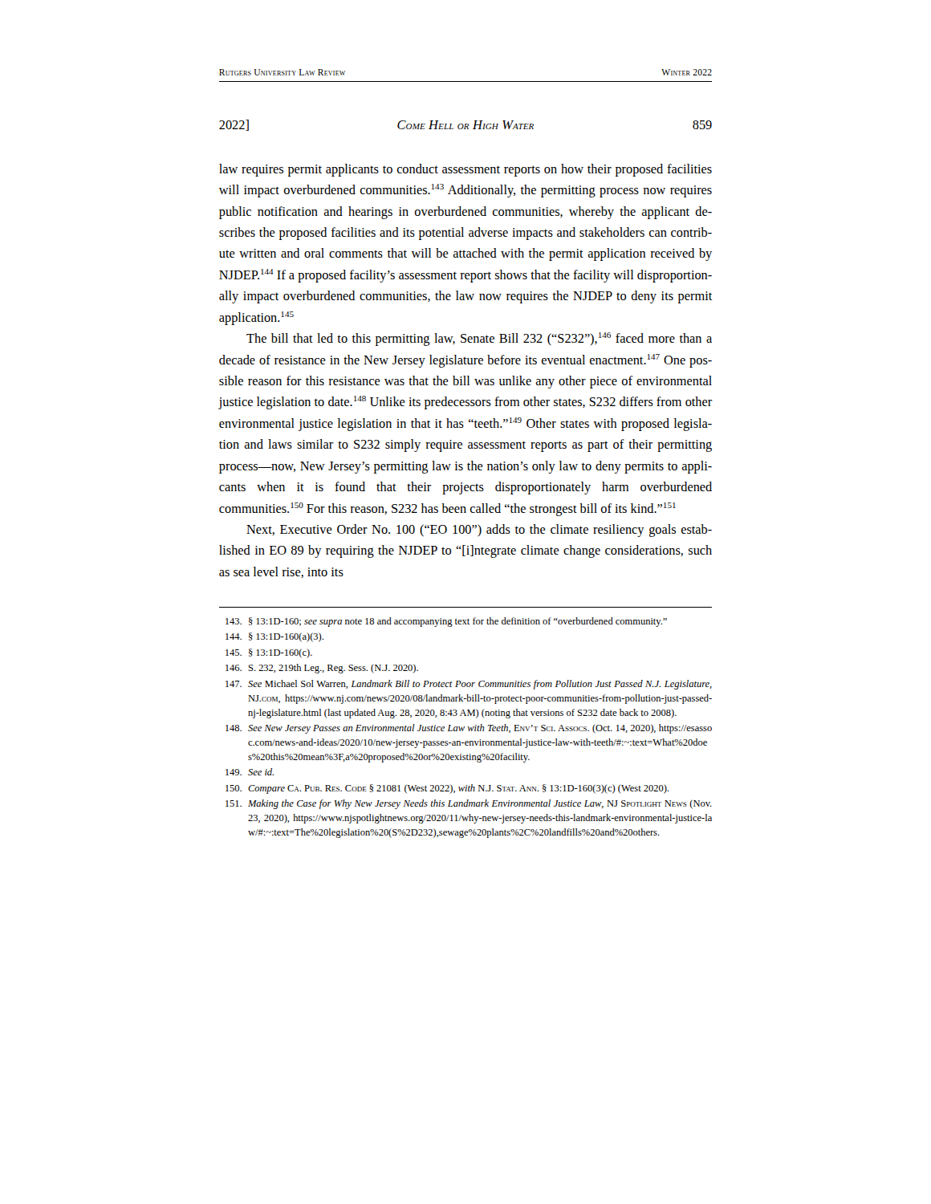Rutgers University Law Review Winter 2022
2022] Come Hell or High Water 859
law requires permit applicants to conduct assessment reports on how their proposed facilities will impact overburdened communities.143 Additionally, the permitting process now requires public notification and hearings in overburdened communities, whereby the applicant describes the proposed facilities and its potential adverse impacts and stakeholders can contribute written and oral comments that will be attached with the permit application received by NJDEP.144 If a proposed facility’s assessment report shows that the facility will disproportionally impact overburdened communities, the law now requires the NJDEP to deny its permit application.145
The bill that led to this permitting law, Senate Bill 232 (“S232”),146 faced more than a decade of resistance in the New Jersey legislature before its eventual enactment.147 One possible reason for this resistance was that the bill was unlike any other piece of environmental justice legislation to date.148 Unlike its predecessors from other states, S232 differs from other environmental justice legislation in that it has “teeth.”149 Other states with proposed legislation and laws similar to S232 simply require assessment reports as part of their permitting process—now, New Jersey’s permitting law is the nation’s only law to deny permits to applicants when it is found that their projects disproportionately harm overburdened communities.150 For this reason, S232 has been called “the strongest bill of its kind.”151
Next, Executive Order No. 100 (“EO 100”) adds to the climate resiliency goals established in EO 89 by requiring the NJDEP to “[i]ntegrate climate change considerations, such as sea level rise, into its
143. § 13:1D-160; see supra note 18 and accompanying text for the definition of “overburdened community.”
144. § 13:1D-160(a)(3).
145. § 13:1D-160(c).
146. S. 232, 219th Leg., Reg. Sess. (N.J. 2020).
147. See Michael Sol Warren, Landmark Bill to Protect Poor Communities from Pollution Just Passed N.J. Legislature, NJ.com, https://www.nj.com/news/2020/08/landmark-bill-to-protect-poor-communities-from-pollution-just-passed-nj-legislature.html (last updated Aug. 28, 2020, 8:43 AM) (noting that versions of S232 date back to 2008).
148. See New Jersey Passes an Environmental Justice Law with Teeth, Env’t Sci. Assocs. (Oct. 14, 2020), https://esassoc.com/news-and-ideas/2020/10/new-jersey-passes-an-environmental-justice-law-with-teeth/#:~:text=What%20does%20this%20mean%3F,a%20proposed%20or%20existing%20facility.
149. See id.
150. Compare Ca. Pub. Res. Code § 21081 (West 2022), with N.J. Stat. Ann. § 13:1D-160(3)(c) (West 2020).
151. Making the Case for Why New Jersey Needs this Landmark Environmental Justice Law, NJ Spotlight News (Nov. 23, 2020), https://www.njspotlightnews.org/2020/11/why-new-jersey-needs-this-landmark-environmental-justice-law/#:~:text=The%20legislation%20(S%2D232),sewage%20plants%2C%20landfills%20and%20others.